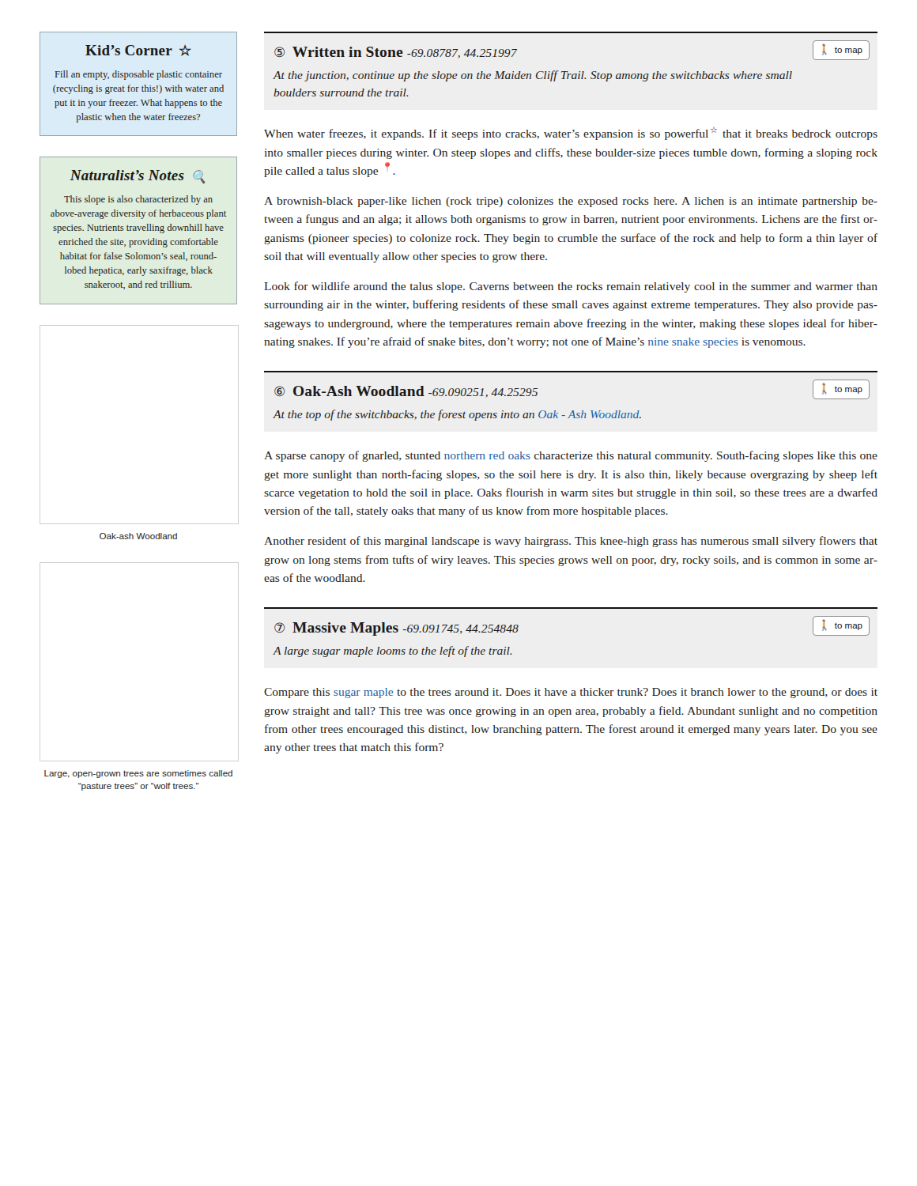Kid’s Corner
Fill an empty, disposable plastic container (recycling is great for this!) with water and put it in your freezer. What happens to the plastic when the water freezes?
Naturalist’s Notes
This slope is also characterized by an above-average diversity of herbaceous plant species. Nutrients travelling downhill have enriched the site, providing comfortable habitat for false Solomon’s seal, round-lobed hepatica, early saxifrage, black snakeroot, and red trillium.
Oak-ash Woodland
Large, open-grown trees are sometimes called “pasture trees” or “wolf trees.”
🚶 to map
⑤ Written in Stone -69.08787, 44.251997
At the junction, continue up the slope on the Maiden Cliff Trail. Stop among the switchbacks where small boulders surround the trail.
When water freezes, it expands. If it seeps into cracks, water’s expansion is so powerful that it breaks bedrock outcrops into smaller pieces during winter. On steep slopes and cliffs, these boulder-size pieces tumble down, forming a sloping rock pile called a talus slope .
A brownish-black paper-like lichen (rock tripe) colonizes the exposed rocks here. A lichen is an intimate partnership between a fungus and an alga; it allows both organisms to grow in barren, nutrient poor environments. Lichens are the first organisms (pioneer species) to colonize rock. They begin to crumble the surface of the rock and help to form a thin layer of soil that will eventually allow other species to grow there.
Look for wildlife around the talus slope. Caverns between the rocks remain relatively cool in the summer and warmer than surrounding air in the winter, buffering residents of these small caves against extreme temperatures. They also provide passageways to underground, where the temperatures remain above freezing in the winter, making these slopes ideal for hibernating snakes. If you’re afraid of snake bites, don’t worry; not one of Maine’s nine snake species is venomous.
🚶 to map
⑥ Oak-Ash Woodland -69.090251, 44.25295
At the top of the switchbacks, the forest opens into an Oak - Ash Woodland.
A sparse canopy of gnarled, stunted northern red oaks characterize this natural community. South-facing slopes like this one get more sunlight than north-facing slopes, so the soil here is dry. It is also thin, likely because overgrazing by sheep left scarce vegetation to hold the soil in place. Oaks flourish in warm sites but struggle in thin soil, so these trees are a dwarfed version of the tall, stately oaks that many of us know from more hospitable places.
Another resident of this marginal landscape is wavy hairgrass. This knee-high grass has numerous small silvery flowers that grow on long stems from tufts of wiry leaves. This species grows well on poor, dry, rocky soils, and is common in some areas of the woodland.
🚶 to map
⑦ Massive Maples -69.091745, 44.254848
A large sugar maple looms to the left of the trail.
Compare this sugar maple to the trees around it. Does it have a thicker trunk? Does it branch lower to the ground, or does it grow straight and tall? This tree was once growing in an open area, probably a field. Abundant sunlight and no competition from other trees encouraged this distinct, low branching pattern. The forest around it emerged many years later. Do you see any other trees that match this form?